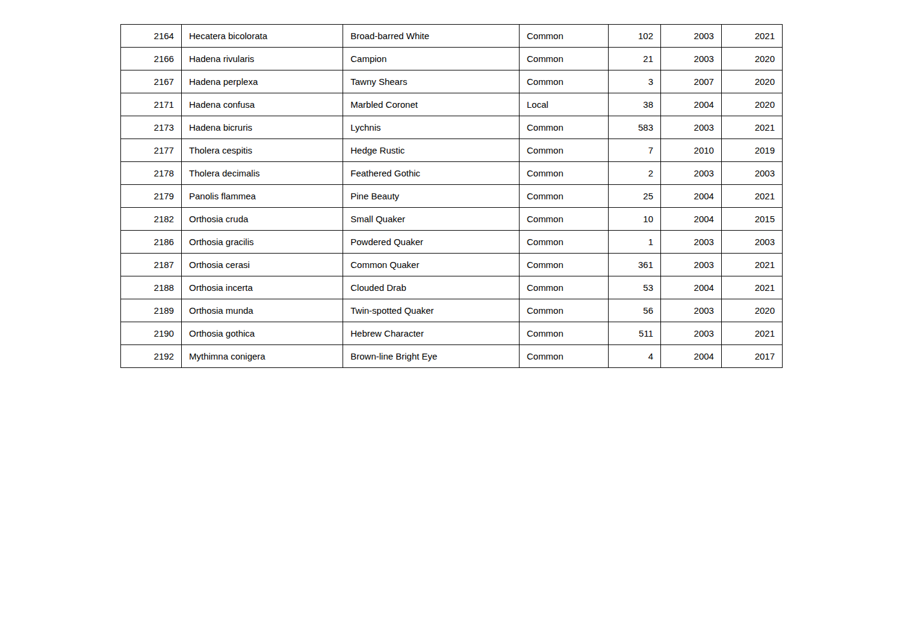| 2164 | Hecatera bicolorata | Broad-barred White | Common | 102 | 2003 | 2021 |
| 2166 | Hadena rivularis | Campion | Common | 21 | 2003 | 2020 |
| 2167 | Hadena perplexa | Tawny Shears | Common | 3 | 2007 | 2020 |
| 2171 | Hadena confusa | Marbled Coronet | Local | 38 | 2004 | 2020 |
| 2173 | Hadena bicruris | Lychnis | Common | 583 | 2003 | 2021 |
| 2177 | Tholera cespitis | Hedge Rustic | Common | 7 | 2010 | 2019 |
| 2178 | Tholera decimalis | Feathered Gothic | Common | 2 | 2003 | 2003 |
| 2179 | Panolis flammea | Pine Beauty | Common | 25 | 2004 | 2021 |
| 2182 | Orthosia cruda | Small Quaker | Common | 10 | 2004 | 2015 |
| 2186 | Orthosia gracilis | Powdered Quaker | Common | 1 | 2003 | 2003 |
| 2187 | Orthosia cerasi | Common Quaker | Common | 361 | 2003 | 2021 |
| 2188 | Orthosia incerta | Clouded Drab | Common | 53 | 2004 | 2021 |
| 2189 | Orthosia munda | Twin-spotted Quaker | Common | 56 | 2003 | 2020 |
| 2190 | Orthosia gothica | Hebrew Character | Common | 511 | 2003 | 2021 |
| 2192 | Mythimna conigera | Brown-line Bright Eye | Common | 4 | 2004 | 2017 |